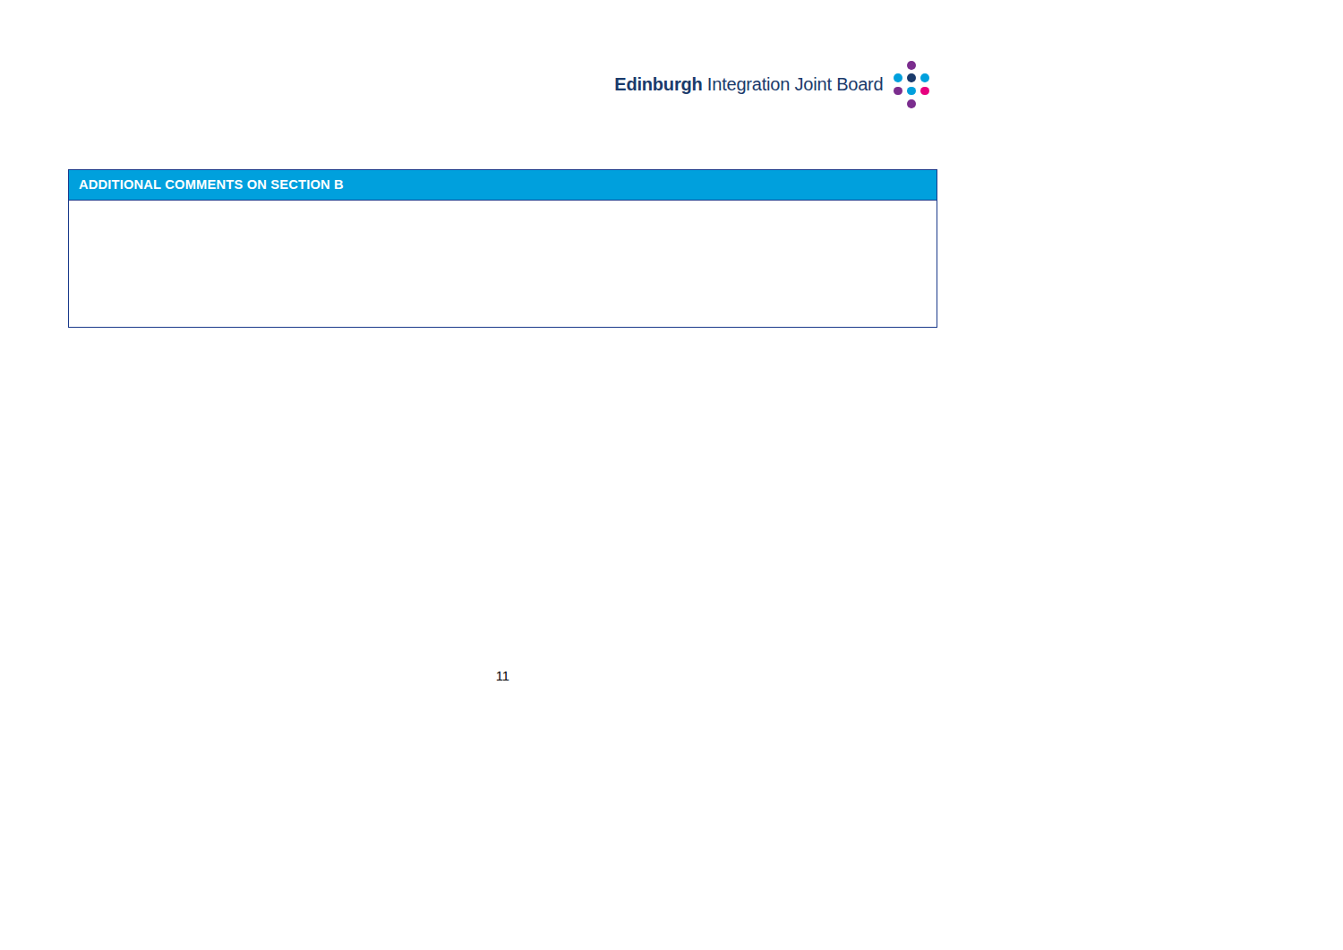Edinburgh Integration Joint Board
ADDITIONAL COMMENTS ON SECTION B
11